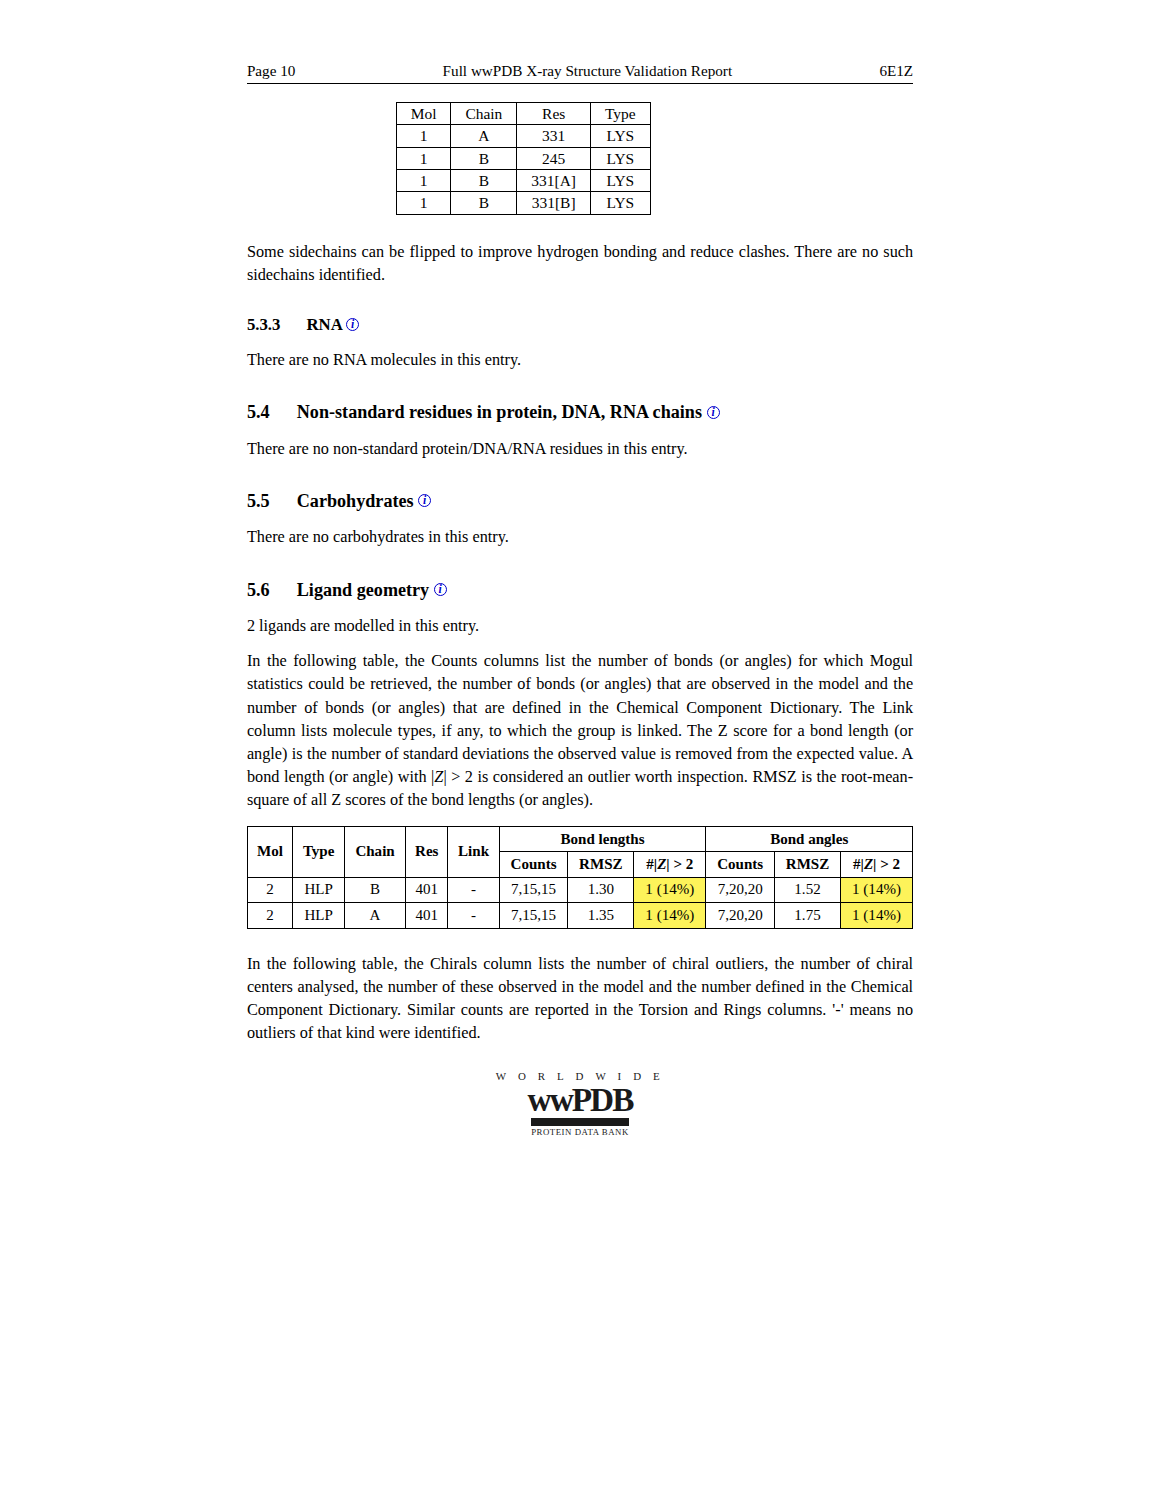Page 10
Full wwPDB X-ray Structure Validation Report
6E1Z
| Mol | Chain | Res | Type |
| --- | --- | --- | --- |
| 1 | A | 331 | LYS |
| 1 | B | 245 | LYS |
| 1 | B | 331[A] | LYS |
| 1 | B | 331[B] | LYS |
Some sidechains can be flipped to improve hydrogen bonding and reduce clashes. There are no such sidechains identified.
5.3.3 RNA i
There are no RNA molecules in this entry.
5.4 Non-standard residues in protein, DNA, RNA chains i
There are no non-standard protein/DNA/RNA residues in this entry.
5.5 Carbohydrates i
There are no carbohydrates in this entry.
5.6 Ligand geometry i
2 ligands are modelled in this entry.
In the following table, the Counts columns list the number of bonds (or angles) for which Mogul statistics could be retrieved, the number of bonds (or angles) that are observed in the model and the number of bonds (or angles) that are defined in the Chemical Component Dictionary. The Link column lists molecule types, if any, to which the group is linked. The Z score for a bond length (or angle) is the number of standard deviations the observed value is removed from the expected value. A bond length (or angle) with |Z| > 2 is considered an outlier worth inspection. RMSZ is the root-mean-square of all Z scores of the bond lengths (or angles).
| Mol | Type | Chain | Res | Link | Bond lengths | Bond angles |
| --- | --- | --- | --- | --- | --- | --- |
| Counts | RMSZ | #/ Z / > 2 | Counts | RMSZ | #/ Z / > 2 |
| 2 | HLP | B | 401 | - | 7,15,15 | 1.30 | 1 (14%) | 7,20,20 | 1.52 | 1 (14%) |
| 2 | HLP | A | 401 | - | 7,15,15 | 1.35 | 1 (14%) | 7,20,20 | 1.75 | 1 (14%) |
In the following table, the Chirals column lists the number of chiral outliers, the number of chiral centers analysed, the number of these observed in the model and the number defined in the Chemical Component Dictionary. Similar counts are reported in the Torsion and Rings columns. '-' means no outliers of that kind were identified.
W O R L D W I D E wwPDB PROTEIN DATA BANK